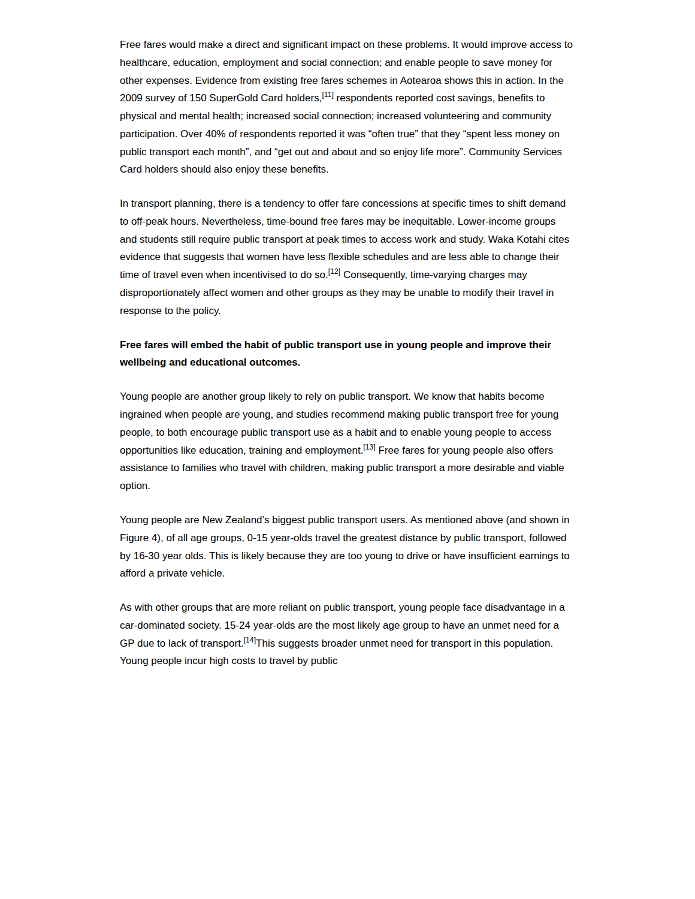Free fares would make a direct and significant impact on these problems. It would improve access to healthcare, education, employment and social connection; and enable people to save money for other expenses. Evidence from existing free fares schemes in Aotearoa shows this in action. In the 2009 survey of 150 SuperGold Card holders,[11] respondents reported cost savings, benefits to physical and mental health; increased social connection; increased volunteering and community participation. Over 40% of respondents reported it was “often true” that they “spent less money on public transport each month”, and “get out and about and so enjoy life more”. Community Services Card holders should also enjoy these benefits.
In transport planning, there is a tendency to offer fare concessions at specific times to shift demand to off-peak hours. Nevertheless, time-bound free fares may be inequitable. Lower-income groups and students still require public transport at peak times to access work and study. Waka Kotahi cites evidence that suggests that women have less flexible schedules and are less able to change their time of travel even when incentivised to do so.[12] Consequently, time-varying charges may disproportionately affect women and other groups as they may be unable to modify their travel in response to the policy.
Free fares will embed the habit of public transport use in young people and improve their wellbeing and educational outcomes.
Young people are another group likely to rely on public transport. We know that habits become ingrained when people are young, and studies recommend making public transport free for young people, to both encourage public transport use as a habit and to enable young people to access opportunities like education, training and employment.[13] Free fares for young people also offers assistance to families who travel with children, making public transport a more desirable and viable option.
Young people are New Zealand’s biggest public transport users. As mentioned above (and shown in Figure 4), of all age groups, 0-15 year-olds travel the greatest distance by public transport, followed by 16-30 year olds. This is likely because they are too young to drive or have insufficient earnings to afford a private vehicle.
As with other groups that are more reliant on public transport, young people face disadvantage in a car-dominated society. 15-24 year-olds are the most likely age group to have an unmet need for a GP due to lack of transport.[14]This suggests broader unmet need for transport in this population. Young people incur high costs to travel by public